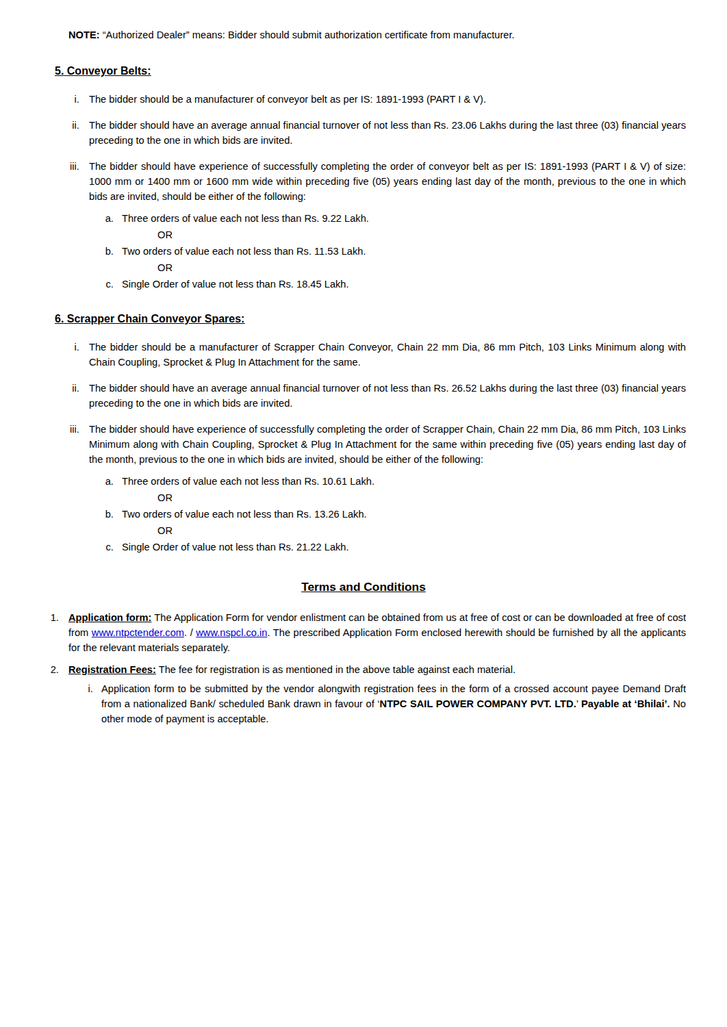NOTE: “Authorized Dealer” means: Bidder should submit authorization certificate from manufacturer.
5. Conveyor Belts:
The bidder should be a manufacturer of conveyor belt as per IS: 1891-1993 (PART I & V).
The bidder should have an average annual financial turnover of not less than Rs. 23.06 Lakhs during the last three (03) financial years preceding to the one in which bids are invited.
The bidder should have experience of successfully completing the order of conveyor belt as per IS: 1891-1993 (PART I & V) of size: 1000 mm or 1400 mm or 1600 mm wide within preceding five (05) years ending last day of the month, previous to the one in which bids are invited, should be either of the following:
Three orders of value each not less than Rs. 9.22 Lakh.
OR
Two orders of value each not less than Rs. 11.53 Lakh.
OR
Single Order of value not less than Rs. 18.45 Lakh.
6. Scrapper Chain Conveyor Spares:
The bidder should be a manufacturer of Scrapper Chain Conveyor, Chain 22 mm Dia, 86 mm Pitch, 103 Links Minimum along with Chain Coupling, Sprocket & Plug In Attachment for the same.
The bidder should have an average annual financial turnover of not less than Rs. 26.52 Lakhs during the last three (03) financial years preceding to the one in which bids are invited.
The bidder should have experience of successfully completing the order of Scrapper Chain, Chain 22 mm Dia, 86 mm Pitch, 103 Links Minimum along with Chain Coupling, Sprocket & Plug In Attachment for the same within preceding five (05) years ending last day of the month, previous to the one in which bids are invited, should be either of the following:
Three orders of value each not less than Rs. 10.61 Lakh.
OR
Two orders of value each not less than Rs. 13.26 Lakh.
OR
Single Order of value not less than Rs. 21.22 Lakh.
Terms and Conditions
Application form: The Application Form for vendor enlistment can be obtained from us at free of cost or can be downloaded at free of cost from www.ntpctender.com. / www.nspcl.co.in. The prescribed Application Form enclosed herewith should be furnished by all the applicants for the relevant materials separately.
Registration Fees: The fee for registration is as mentioned in the above table against each material.
Application form to be submitted by the vendor alongwith registration fees in the form of a crossed account payee Demand Draft from a nationalized Bank/ scheduled Bank drawn in favour of ‘NTPC SAIL POWER COMPANY PVT. LTD.’ Payable at ‘Bhilai’. No other mode of payment is acceptable.